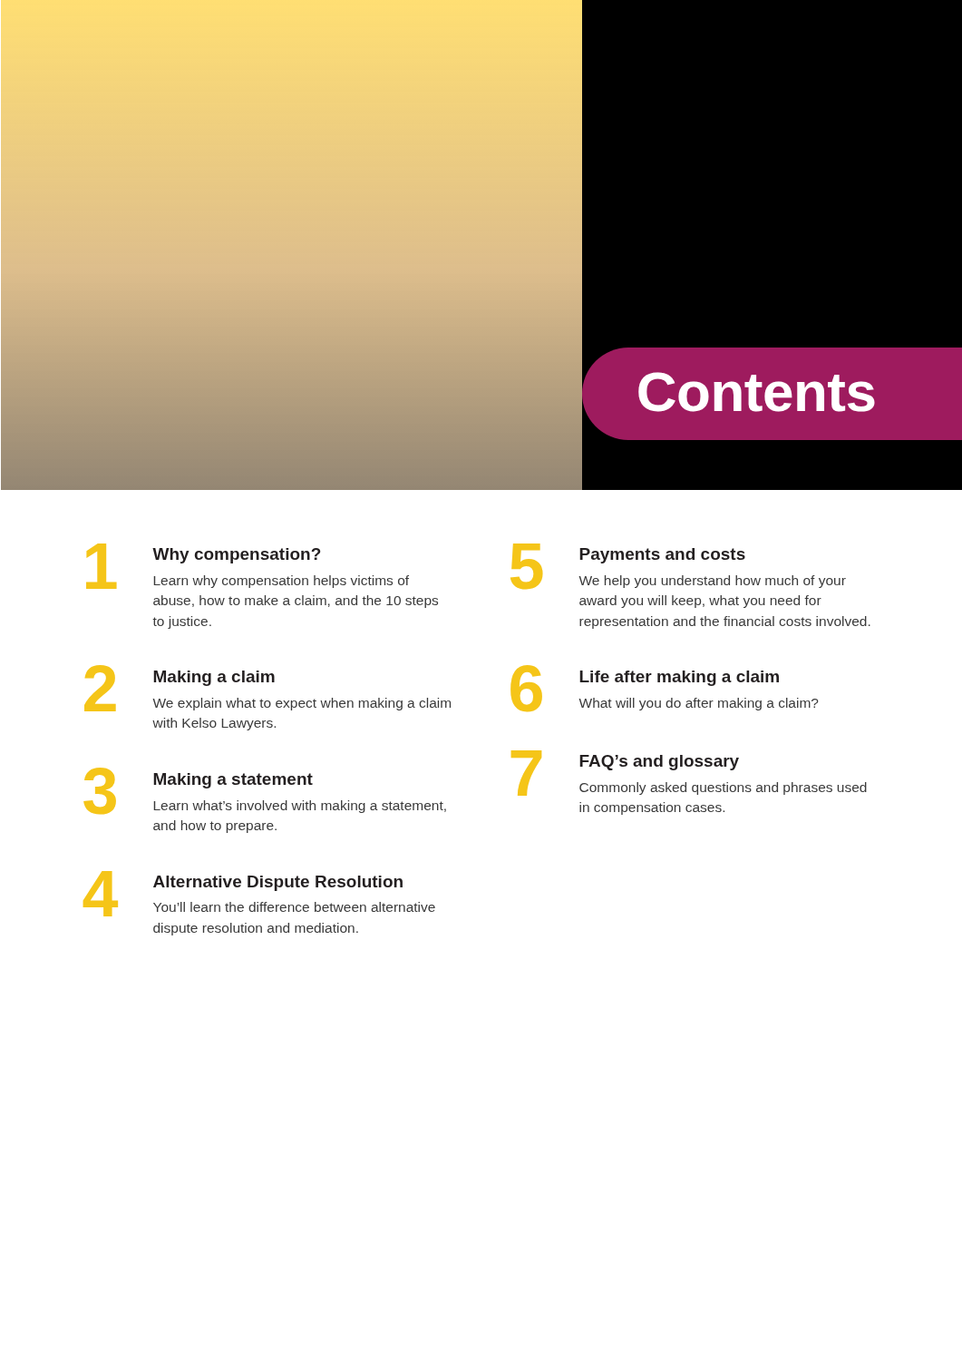Contents
1
Why compensation?
Learn why compensation helps victims of abuse, how to make a claim, and the 10 steps to justice.
2
Making a claim
We explain what to expect when making a claim with Kelso Lawyers.
3
Making a statement
Learn what’s involved with making a statement, and how to prepare.
4
Alternative Dispute Resolution
You’ll learn the difference between alternative dispute resolution and mediation.
5
Payments and costs
We help you understand how much of your award you will keep, what you need for representation and the financial costs involved.
6
Life after making a claim
What will you do after making a claim?
7
FAQ’s and glossary
Commonly asked questions and phrases used in compensation cases.